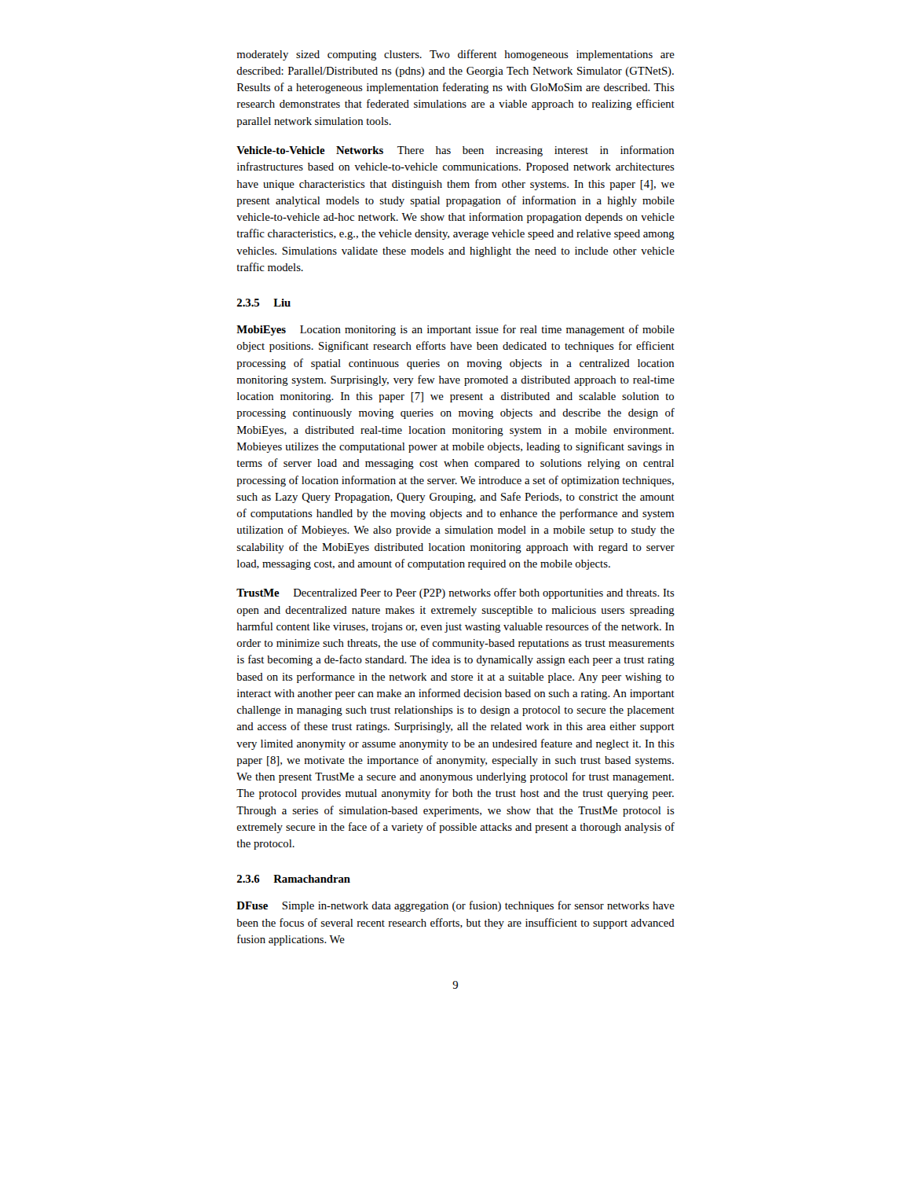moderately sized computing clusters. Two different homogeneous implementations are described: Parallel/Distributed ns (pdns) and the Georgia Tech Network Simulator (GTNetS). Results of a heterogeneous implementation federating ns with GloMoSim are described. This research demonstrates that federated simulations are a viable approach to realizing efficient parallel network simulation tools.
Vehicle-to-Vehicle Networks There has been increasing interest in information infrastructures based on vehicle-to-vehicle communications. Proposed network architectures have unique characteristics that distinguish them from other systems. In this paper [4], we present analytical models to study spatial propagation of information in a highly mobile vehicle-to-vehicle ad-hoc network. We show that information propagation depends on vehicle traffic characteristics, e.g., the vehicle density, average vehicle speed and relative speed among vehicles. Simulations validate these models and highlight the need to include other vehicle traffic models.
2.3.5 Liu
MobiEyes Location monitoring is an important issue for real time management of mobile object positions. Significant research efforts have been dedicated to techniques for efficient processing of spatial continuous queries on moving objects in a centralized location monitoring system. Surprisingly, very few have promoted a distributed approach to real-time location monitoring. In this paper [7] we present a distributed and scalable solution to processing continuously moving queries on moving objects and describe the design of MobiEyes, a distributed real-time location monitoring system in a mobile environment. Mobieyes utilizes the computational power at mobile objects, leading to significant savings in terms of server load and messaging cost when compared to solutions relying on central processing of location information at the server. We introduce a set of optimization techniques, such as Lazy Query Propagation, Query Grouping, and Safe Periods, to constrict the amount of computations handled by the moving objects and to enhance the performance and system utilization of Mobieyes. We also provide a simulation model in a mobile setup to study the scalability of the MobiEyes distributed location monitoring approach with regard to server load, messaging cost, and amount of computation required on the mobile objects.
TrustMe Decentralized Peer to Peer (P2P) networks offer both opportunities and threats. Its open and decentralized nature makes it extremely susceptible to malicious users spreading harmful content like viruses, trojans or, even just wasting valuable resources of the network. In order to minimize such threats, the use of community-based reputations as trust measurements is fast becoming a de-facto standard. The idea is to dynamically assign each peer a trust rating based on its performance in the network and store it at a suitable place. Any peer wishing to interact with another peer can make an informed decision based on such a rating. An important challenge in managing such trust relationships is to design a protocol to secure the placement and access of these trust ratings. Surprisingly, all the related work in this area either support very limited anonymity or assume anonymity to be an undesired feature and neglect it. In this paper [8], we motivate the importance of anonymity, especially in such trust based systems. We then present TrustMe a secure and anonymous underlying protocol for trust management. The protocol provides mutual anonymity for both the trust host and the trust querying peer. Through a series of simulation-based experiments, we show that the TrustMe protocol is extremely secure in the face of a variety of possible attacks and present a thorough analysis of the protocol.
2.3.6 Ramachandran
DFuse Simple in-network data aggregation (or fusion) techniques for sensor networks have been the focus of several recent research efforts, but they are insufficient to support advanced fusion applications. We
9